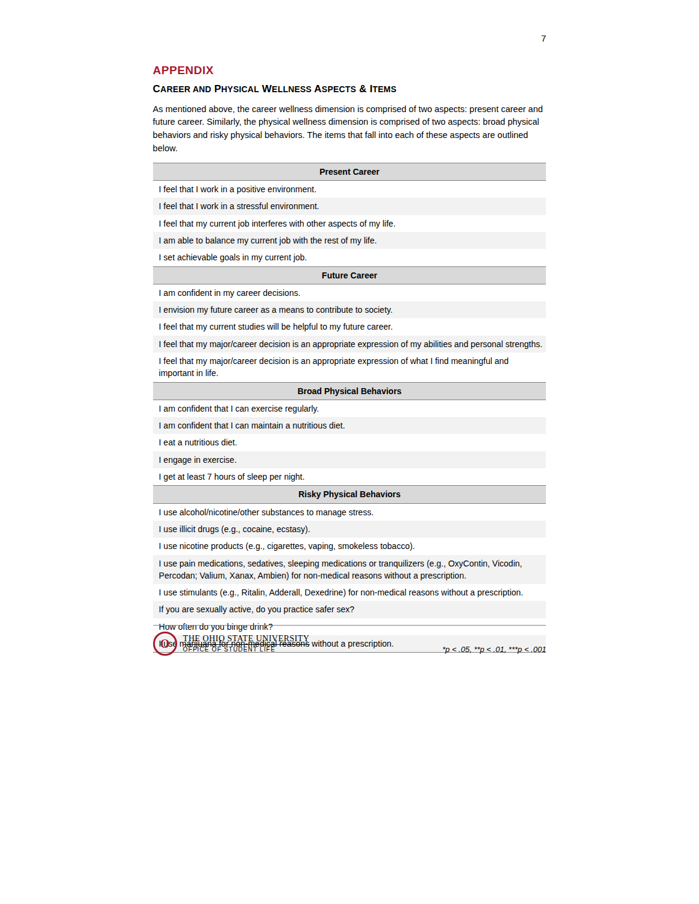7
APPENDIX
CAREER AND PHYSICAL WELLNESS ASPECTS & ITEMS
As mentioned above, the career wellness dimension is comprised of two aspects: present career and future career. Similarly, the physical wellness dimension is comprised of two aspects: broad physical behaviors and risky physical behaviors. The items that fall into each of these aspects are outlined below.
| Present Career |
| I feel that I work in a positive environment. |
| I feel that I work in a stressful environment. |
| I feel that my current job interferes with other aspects of my life. |
| I am able to balance my current job with the rest of my life. |
| I set achievable goals in my current job. |
| Future Career |
| I am confident in my career decisions. |
| I envision my future career as a means to contribute to society. |
| I feel that my current studies will be helpful to my future career. |
| I feel that my major/career decision is an appropriate expression of my abilities and personal strengths. |
| I feel that my major/career decision is an appropriate expression of what I find meaningful and important in life. |
| Broad Physical Behaviors |
| I am confident that I can exercise regularly. |
| I am confident that I can maintain a nutritious diet. |
| I eat a nutritious diet. |
| I engage in exercise. |
| I get at least 7 hours of sleep per night. |
| Risky Physical Behaviors |
| I use alcohol/nicotine/other substances to manage stress. |
| I use illicit drugs (e.g., cocaine, ecstasy). |
| I use nicotine products (e.g., cigarettes, vaping, smokeless tobacco). |
| I use pain medications, sedatives, sleeping medications or tranquilizers (e.g., OxyContin, Vicodin, Percodan; Valium, Xanax, Ambien) for non-medical reasons without a prescription. |
| I use stimulants (e.g., Ritalin, Adderall, Dexedrine) for non-medical reasons without a prescription. |
| If you are sexually active, do you practice safer sex? |
| How often do you binge drink? |
| I use marijuana for non-medical reasons without a prescription. |
O
THE OHIO STATE UNIVERSITY
OFFICE OF STUDENT LIFE
*p < .05, **p < .01, ***p < .001